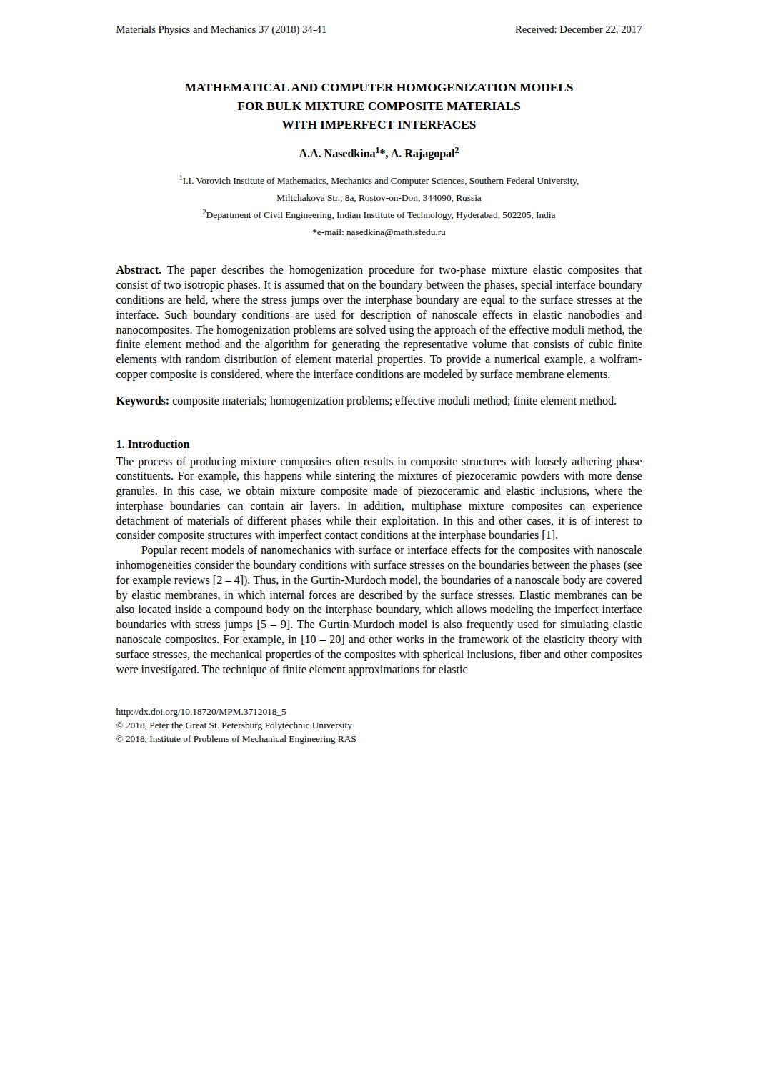Materials Physics and Mechanics 37 (2018) 34-41 Received: December 22, 2017
Mathematical and Computer Homogenization Models
for Bulk Mixture Composite Materials
with Imperfect Interfaces
A.A. Nasedkina1*, A. Rajagopal2
1I.I. Vorovich Institute of Mathematics, Mechanics and Computer Sciences, Southern Federal University,
Miltchakova Str., 8a, Rostov-on-Don, 344090, Russia
2Department of Civil Engineering, Indian Institute of Technology, Hyderabad, 502205, India
*e-mail: nasedkina@math.sfedu.ru
Abstract. The paper describes the homogenization procedure for two-phase mixture elastic composites that consist of two isotropic phases. It is assumed that on the boundary between the phases, special interface boundary conditions are held, where the stress jumps over the interphase boundary are equal to the surface stresses at the interface. Such boundary conditions are used for description of nanoscale effects in elastic nanobodies and nanocomposites. The homogenization problems are solved using the approach of the effective moduli method, the finite element method and the algorithm for generating the representative volume that consists of cubic finite elements with random distribution of element material properties. To provide a numerical example, a wolfram-copper composite is considered, where the interface conditions are modeled by surface membrane elements.
Keywords: composite materials; homogenization problems; effective moduli method; finite element method.
1. Introduction
The process of producing mixture composites often results in composite structures with loosely adhering phase constituents. For example, this happens while sintering the mixtures of piezoceramic powders with more dense granules. In this case, we obtain mixture composite made of piezoceramic and elastic inclusions, where the interphase boundaries can contain air layers. In addition, multiphase mixture composites can experience detachment of materials of different phases while their exploitation. In this and other cases, it is of interest to consider composite structures with imperfect contact conditions at the interphase boundaries [1].
Popular recent models of nanomechanics with surface or interface effects for the composites with nanoscale inhomogeneities consider the boundary conditions with surface stresses on the boundaries between the phases (see for example reviews [2 – 4]). Thus, in the Gurtin-Murdoch model, the boundaries of a nanoscale body are covered by elastic membranes, in which internal forces are described by the surface stresses. Elastic membranes can be also located inside a compound body on the interphase boundary, which allows modeling the imperfect interface boundaries with stress jumps [5 – 9]. The Gurtin-Murdoch model is also frequently used for simulating elastic nanoscale composites. For example, in [10 – 20] and other works in the framework of the elasticity theory with surface stresses, the mechanical properties of the composites with spherical inclusions, fiber and other composites were investigated. The technique of finite element approximations for elastic
http://dx.doi.org/10.18720/MPM.3712018_5
© 2018, Peter the Great St. Petersburg Polytechnic University
© 2018, Institute of Problems of Mechanical Engineering RAS